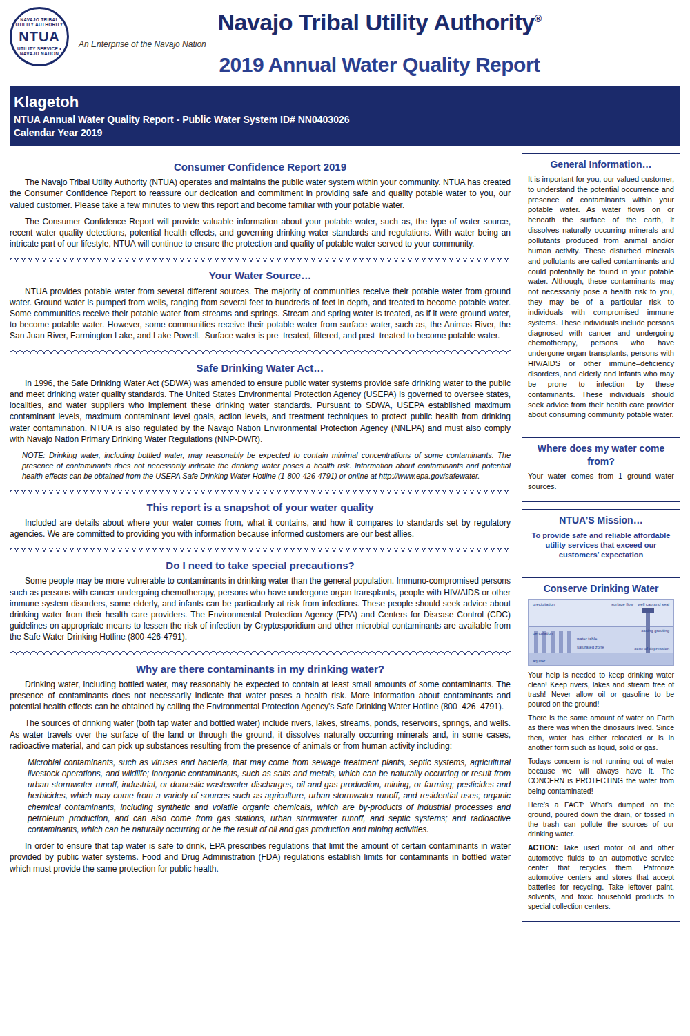NAVAJO TRIBAL UTILITY AUTHORITY
NTUA
UTILITY SERVICE • NAVAJO NATION
Navajo Tribal Utility Authority®
An Enterprise of the Navajo Nation
2019 Annual Water Quality Report
Klagetoh
NTUA Annual Water Quality Report - Public Water System ID# NN0403026
Calendar Year 2019
Consumer Confidence Report 2019
The Navajo Tribal Utility Authority (NTUA) operates and maintains the public water system within your community. NTUA has created the Consumer Confidence Report to reassure our dedication and commitment in providing safe and quality potable water to you, our valued customer. Please take a few minutes to view this report and become familiar with your potable water.
The Consumer Confidence Report will provide valuable information about your potable water, such as, the type of water source, recent water quality detections, potential health effects, and governing drinking water standards and regulations. With water being an intricate part of our lifestyle, NTUA will continue to ensure the protection and quality of potable water served to your community.
Your Water Source…
NTUA provides potable water from several different sources. The majority of communities receive their potable water from ground water. Ground water is pumped from wells, ranging from several feet to hundreds of feet in depth, and treated to become potable water. Some communities receive their potable water from streams and springs. Stream and spring water is treated, as if it were ground water, to become potable water. However, some communities receive their potable water from surface water, such as, the Animas River, the San Juan River, Farmington Lake, and Lake Powell. Surface water is pre–treated, filtered, and post–treated to become potable water.
Safe Drinking Water Act…
In 1996, the Safe Drinking Water Act (SDWA) was amended to ensure public water systems provide safe drinking water to the public and meet drinking water quality standards. The United States Environmental Protection Agency (USEPA) is governed to oversee states, localities, and water suppliers who implement these drinking water standards. Pursuant to SDWA, USEPA established maximum contaminant levels, maximum contaminant level goals, action levels, and treatment techniques to protect public health from drinking water contamination. NTUA is also regulated by the Navajo Nation Environmental Protection Agency (NNEPA) and must also comply with Navajo Nation Primary Drinking Water Regulations (NNP-DWR).
NOTE: Drinking water, including bottled water, may reasonably be expected to contain minimal concentrations of some contaminants. The presence of contaminants does not necessarily indicate the drinking water poses a health risk. Information about contaminants and potential health effects can be obtained from the USEPA Safe Drinking Water Hotline (1-800-426-4791) or online at http://www.epa.gov/safewater.
This report is a snapshot of your water quality
Included are details about where your water comes from, what it contains, and how it compares to standards set by regulatory agencies. We are committed to providing you with information because informed customers are our best allies.
Do I need to take special precautions?
Some people may be more vulnerable to contaminants in drinking water than the general population. Immuno-compromised persons such as persons with cancer undergoing chemotherapy, persons who have undergone organ transplants, people with HIV/AIDS or other immune system disorders, some elderly, and infants can be particularly at risk from infections. These people should seek advice about drinking water from their health care providers. The Environmental Protection Agency (EPA) and Centers for Disease Control (CDC) guidelines on appropriate means to lessen the risk of infection by Cryptosporidium and other microbial contaminants are available from the Safe Water Drinking Hotline (800-426-4791).
Why are there contaminants in my drinking water?
Drinking water, including bottled water, may reasonably be expected to contain at least small amounts of some contaminants. The presence of contaminants does not necessarily indicate that water poses a health risk. More information about contaminants and potential health effects can be obtained by calling the Environmental Protection Agency's Safe Drinking Water Hotline (800–426–4791).
The sources of drinking water (both tap water and bottled water) include rivers, lakes, streams, ponds, reservoirs, springs, and wells. As water travels over the surface of the land or through the ground, it dissolves naturally occurring minerals and, in some cases, radioactive material, and can pick up substances resulting from the presence of animals or from human activity including:
Microbial contaminants, such as viruses and bacteria, that may come from sewage treatment plants, septic systems, agricultural livestock operations, and wildlife; inorganic contaminants, such as salts and metals, which can be naturally occurring or result from urban stormwater runoff, industrial, or domestic wastewater discharges, oil and gas production, mining, or farming; pesticides and herbicides, which may come from a variety of sources such as agriculture, urban stormwater runoff, and residential uses; organic chemical contaminants, including synthetic and volatile organic chemicals, which are by-products of industrial processes and petroleum production, and can also come from gas stations, urban stormwater runoff, and septic systems; and radioactive contaminants, which can be naturally occurring or be the result of oil and gas production and mining activities.
In order to ensure that tap water is safe to drink, EPA prescribes regulations that limit the amount of certain contaminants in water provided by public water systems. Food and Drug Administration (FDA) regulations establish limits for contaminants in bottled water which must provide the same protection for public health.
General Information…
It is important for you, our valued customer, to understand the potential occurrence and presence of contaminants within your potable water. As water flows on or beneath the surface of the earth, it dissolves naturally occurring minerals and pollutants produced from animal and/or human activity. These disturbed minerals and pollutants are called contaminants and could potentially be found in your potable water. Although, these contaminants may not necessarily pose a health risk to you, they may be of a particular risk to individuals with compromised immune systems. These individuals include persons diagnosed with cancer and undergoing chemotherapy, persons who have undergone organ transplants, persons with HIV/AIDS or other immune–deficiency disorders, and elderly and infants who may be prone to infection by these contaminants. These individuals should seek advice from their health care provider about consuming community potable water.
Where does my water come from?
Your water comes from 1 ground water sources.
NTUA’S Mission…
To provide safe and reliable affordable utility services that exceed our customers’ expectation
Conserve Drinking Water
precipitation surface flow well cap and seal
percolation water table saturated zone casing grouting cone of depression aquifer
Your help is needed to keep drinking water clean! Keep rivers, lakes and stream free of trash! Never allow oil or gasoline to be poured on the ground!
There is the same amount of water on Earth as there was when the dinosaurs lived. Since then, water has either relocated or is in another form such as liquid, solid or gas.
Todays concern is not running out of water because we will always have it. The CONCERN is PROTECTING the water from being contaminated!
Here’s a FACT: What’s dumped on the ground, poured down the drain, or tossed in the trash can pollute the sources of our drinking water.
ACTION: Take used motor oil and other automotive fluids to an automotive service center that recycles them. Patronize automotive centers and stores that accept batteries for recycling. Take leftover paint, solvents, and toxic household products to special collection centers.